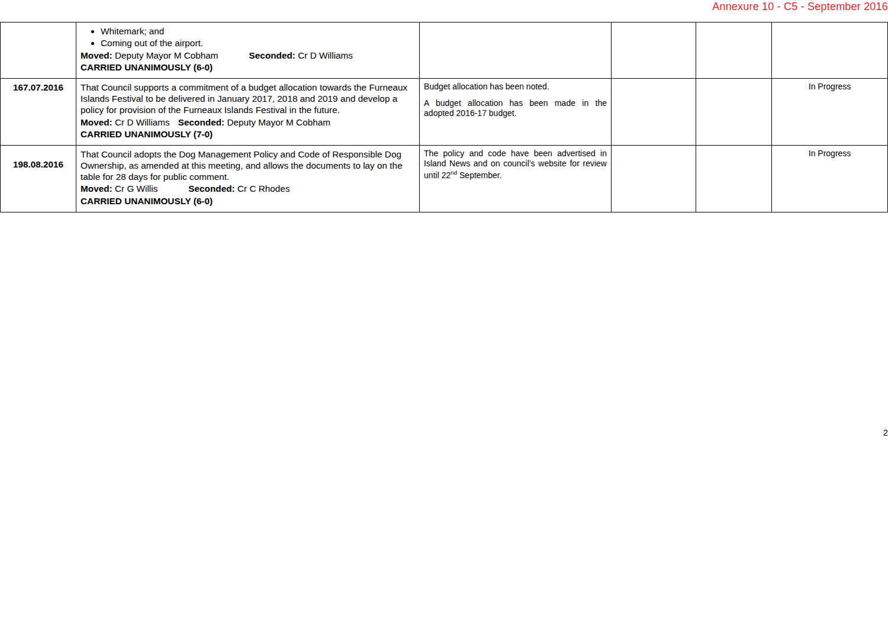Annexure 10 - C5 - September 2016
| | Whitemark; and Coming out of the airport. Moved: Deputy Mayor M Cobham Seconded: Cr D Williams CARRIED UNANIMOUSLY (6-0) | | | | |
| 167.07.2016 | That Council supports a commitment of a budget allocation towards the Furneaux Islands Festival to be delivered in January 2017, 2018 and 2019 and develop a policy for provision of the Furneaux Islands Festival in the future. Moved: Cr D Williams Seconded: Deputy Mayor M Cobham CARRIED UNANIMOUSLY (7-0) | Budget allocation has been noted. A budget allocation has been made in the adopted 2016-17 budget. | | | In Progress |
| 198.08.2016 | That Council adopts the Dog Management Policy and Code of Responsible Dog Ownership, as amended at this meeting, and allows the documents to lay on the table for 28 days for public comment. Moved: Cr G Willis Seconded: Cr C Rhodes CARRIED UNANIMOUSLY (6-0) | The policy and code have been advertised in Island News and on council’s website for review until 22 nd September. | | | In Progress |
2